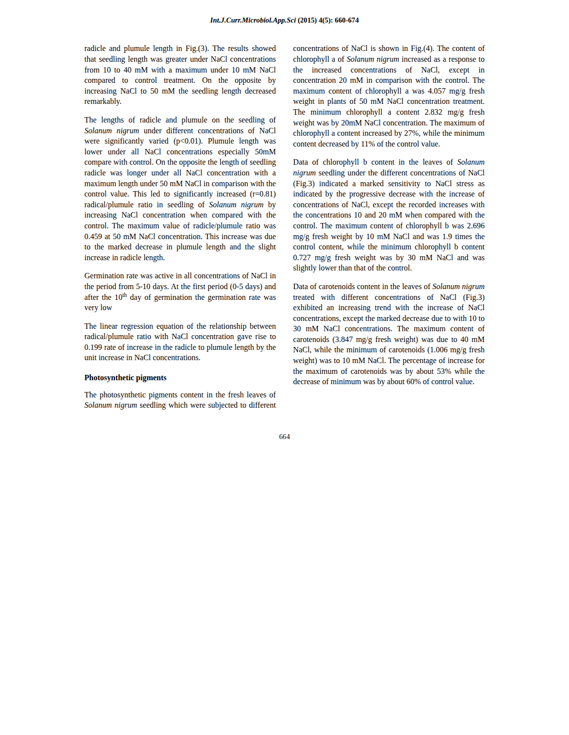Int.J.Curr.Microbiol.App.Sci (2015) 4(5): 660-674
radicle and plumule length in Fig.(3). The results showed that seedling length was greater under NaCl concentrations from 10 to 40 mM with a maximum under 10 mM NaCl compared to control treatment. On the opposite by increasing NaCl to 50 mM the seedling length decreased remarkably.
The lengths of radicle and plumule on the seedling of Solanum nigrum under different concentrations of NaCl were significantly varied (p<0.01). Plumule length was lower under all NaCl concentrations especially 50mM compare with control. On the opposite the length of seedling radicle was longer under all NaCl concentration with a maximum length under 50 mM NaCl in comparison with the control value. This led to significantly increased (r=0.81) radical/plumule ratio in seedling of Solanum nigrum by increasing NaCl concentration when compared with the control. The maximum value of radicle/plumule ratio was 0.459 at 50 mM NaCl concentration. This increase was due to the marked decrease in plumule length and the slight increase in radicle length.
Germination rate was active in all concentrations of NaCl in the period from 5-10 days. At the first period (0-5 days) and after the 10th day of germination the germination rate was very low
The linear regression equation of the relationship between radical/plumule ratio with NaCl concentration gave rise to 0.199 rate of increase in the radicle to plumule length by the unit increase in NaCl concentrations.
Photosynthetic pigments
The photosynthetic pigments content in the fresh leaves of Solanum nigrum seedling which were subjected to different concentrations of NaCl is shown in Fig.(4). The content of chlorophyll a of Solanum nigrum increased as a response to the increased concentrations of NaCl, except in concentration 20 mM in comparison with the control. The maximum content of chlorophyll a was 4.057 mg/g fresh weight in plants of 50 mM NaCl concentration treatment. The minimum chlorophyll a content 2.832 mg/g fresh weight was by 20mM NaCl concentration. The maximum of chlorophyll a content increased by 27%, while the minimum content decreased by 11% of the control value.
Data of chlorophyll b content in the leaves of Solanum nigrum seedling under the different concentrations of NaCl (Fig.3) indicated a marked sensitivity to NaCl stress as indicated by the progressive decrease with the increase of concentrations of NaCl, except the recorded increases with the concentrations 10 and 20 mM when compared with the control. The maximum content of chlorophyll b was 2.696 mg/g fresh weight by 10 mM NaCl and was 1.9 times the control content, while the minimum chlorophyll b content 0.727 mg/g fresh weight was by 30 mM NaCl and was slightly lower than that of the control.
Data of carotenoids content in the leaves of Solanum nigrum treated with different concentrations of NaCl (Fig.3) exhibited an increasing trend with the increase of NaCl concentrations, except the marked decrease due to with 10 to 30 mM NaCl concentrations. The maximum content of carotenoids (3.847 mg/g fresh weight) was due to 40 mM NaCl, while the minimum of carotenoids (1.006 mg/g fresh weight) was to 10 mM NaCl. The percentage of increase for the maximum of carotenoids was by about 53% while the decrease of minimum was by about 60% of control value.
664